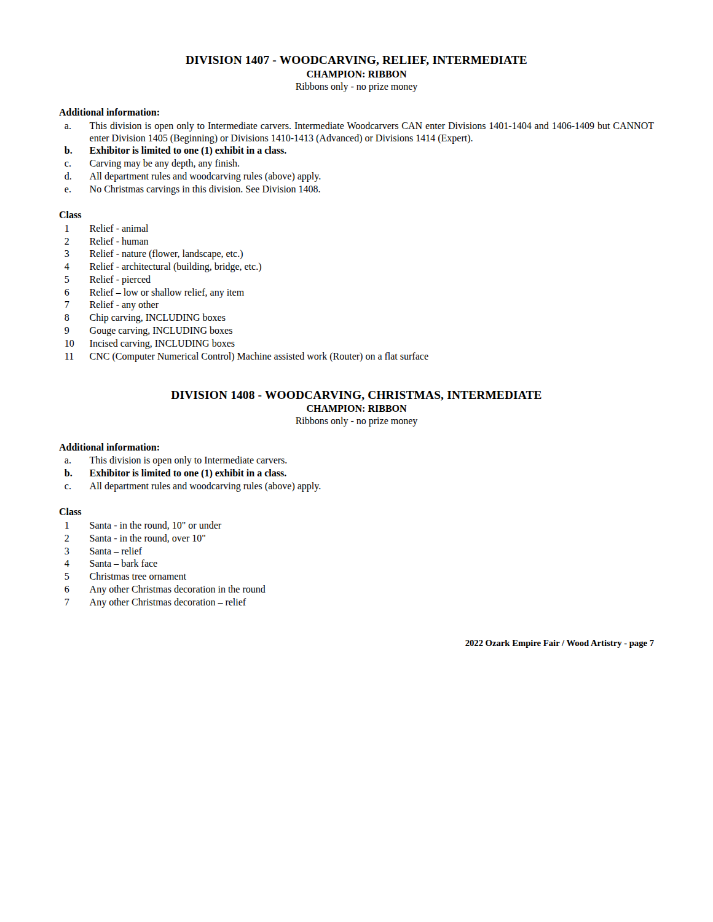DIVISION 1407 - WOODCARVING, RELIEF, INTERMEDIATE
CHAMPION: RIBBON
Ribbons only - no prize money
Additional information:
This division is open only to Intermediate carvers. Intermediate Woodcarvers CAN enter Divisions 1401-1404 and 1406-1409 but CANNOT enter Division 1405 (Beginning) or Divisions 1410-1413 (Advanced) or Divisions 1414 (Expert).
Exhibitor is limited to one (1) exhibit in a class.
Carving may be any depth, any finish.
All department rules and woodcarving rules (above) apply.
No Christmas carvings in this division. See Division 1408.
Class
Relief - animal
Relief - human
Relief - nature (flower, landscape, etc.)
Relief - architectural (building, bridge, etc.)
Relief - pierced
Relief – low or shallow relief, any item
Relief - any other
Chip carving, INCLUDING boxes
Gouge carving, INCLUDING boxes
Incised carving, INCLUDING boxes
CNC (Computer Numerical Control) Machine assisted work (Router) on a flat surface
DIVISION 1408 - WOODCARVING, CHRISTMAS, INTERMEDIATE
CHAMPION: RIBBON
Ribbons only - no prize money
Additional information:
This division is open only to Intermediate carvers.
Exhibitor is limited to one (1) exhibit in a class.
All department rules and woodcarving rules (above) apply.
Class
Santa - in the round, 10" or under
Santa - in the round, over 10"
Santa – relief
Santa – bark face
Christmas tree ornament
Any other Christmas decoration in the round
Any other Christmas decoration – relief
2022 Ozark Empire Fair / Wood Artistry - page 7